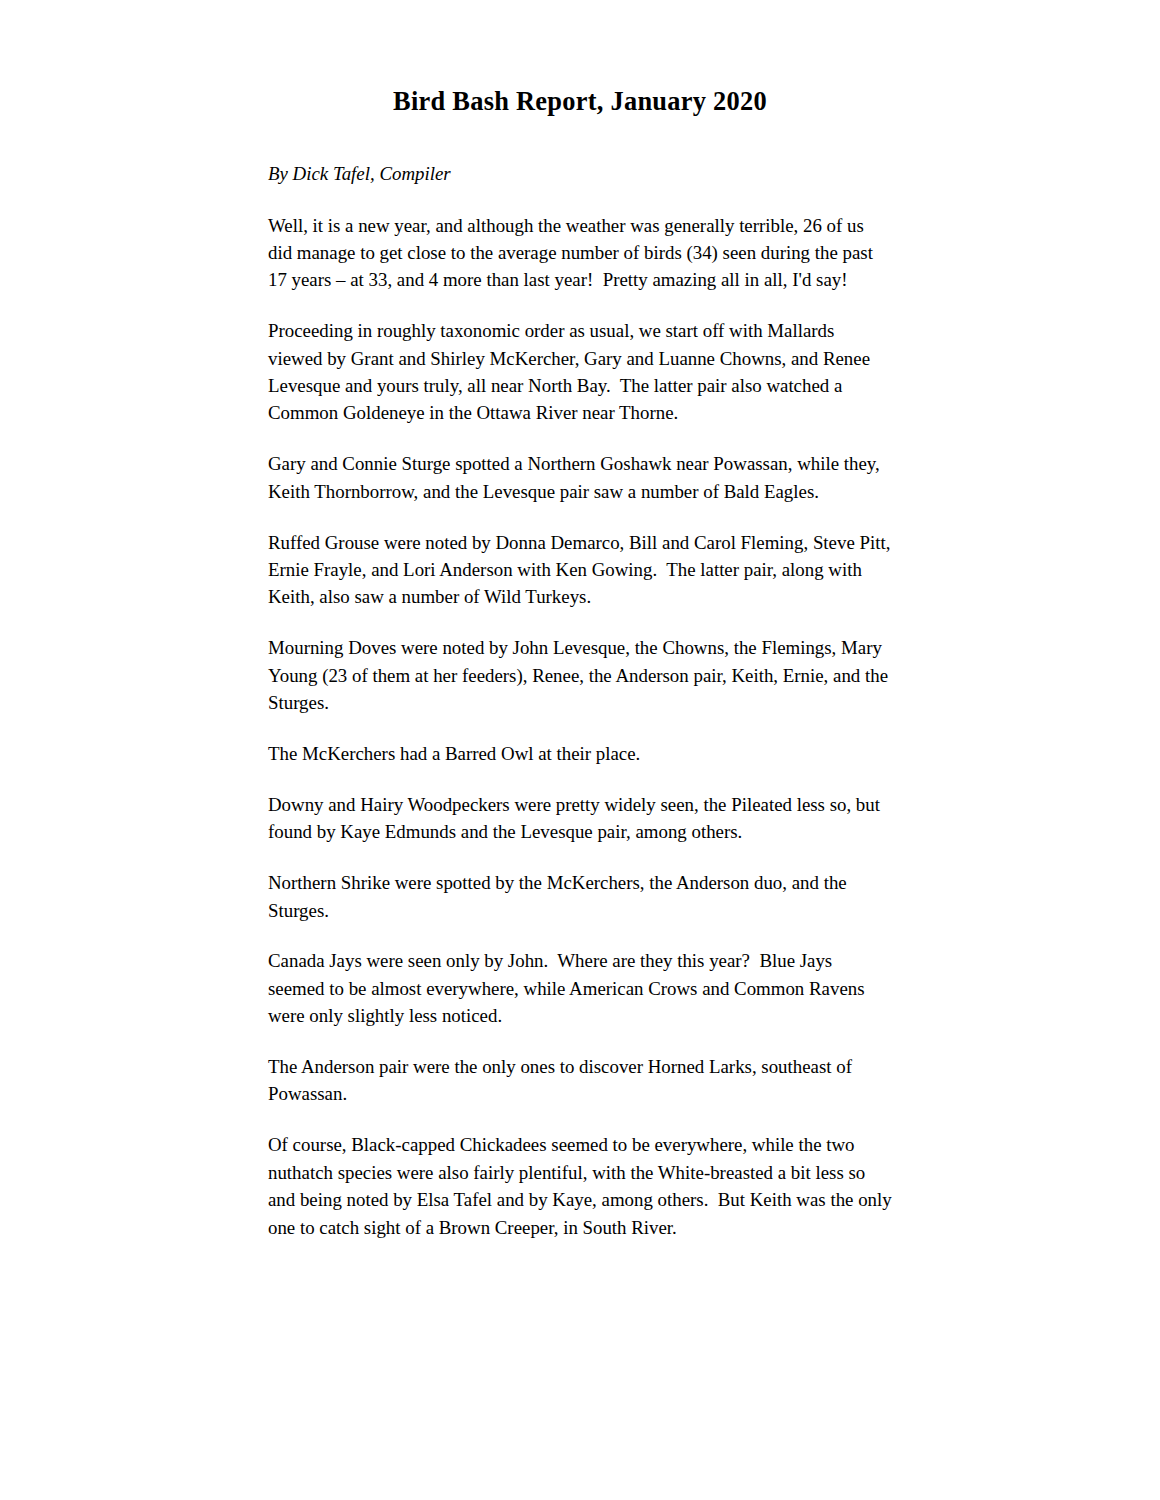Bird Bash Report, January 2020
By Dick Tafel, Compiler
Well, it is a new year, and although the weather was generally terrible, 26 of us did manage to get close to the average number of birds (34) seen during the past 17 years – at 33, and 4 more than last year! Pretty amazing all in all, I'd say!
Proceeding in roughly taxonomic order as usual, we start off with Mallards viewed by Grant and Shirley McKercher, Gary and Luanne Chowns, and Renee Levesque and yours truly, all near North Bay. The latter pair also watched a Common Goldeneye in the Ottawa River near Thorne.
Gary and Connie Sturge spotted a Northern Goshawk near Powassan, while they, Keith Thornborrow, and the Levesque pair saw a number of Bald Eagles.
Ruffed Grouse were noted by Donna Demarco, Bill and Carol Fleming, Steve Pitt, Ernie Frayle, and Lori Anderson with Ken Gowing. The latter pair, along with Keith, also saw a number of Wild Turkeys.
Mourning Doves were noted by John Levesque, the Chowns, the Flemings, Mary Young (23 of them at her feeders), Renee, the Anderson pair, Keith, Ernie, and the Sturges.
The McKerchers had a Barred Owl at their place.
Downy and Hairy Woodpeckers were pretty widely seen, the Pileated less so, but found by Kaye Edmunds and the Levesque pair, among others.
Northern Shrike were spotted by the McKerchers, the Anderson duo, and the Sturges.
Canada Jays were seen only by John. Where are they this year? Blue Jays seemed to be almost everywhere, while American Crows and Common Ravens were only slightly less noticed.
The Anderson pair were the only ones to discover Horned Larks, southeast of Powassan.
Of course, Black-capped Chickadees seemed to be everywhere, while the two nuthatch species were also fairly plentiful, with the White-breasted a bit less so and being noted by Elsa Tafel and by Kaye, among others. But Keith was the only one to catch sight of a Brown Creeper, in South River.